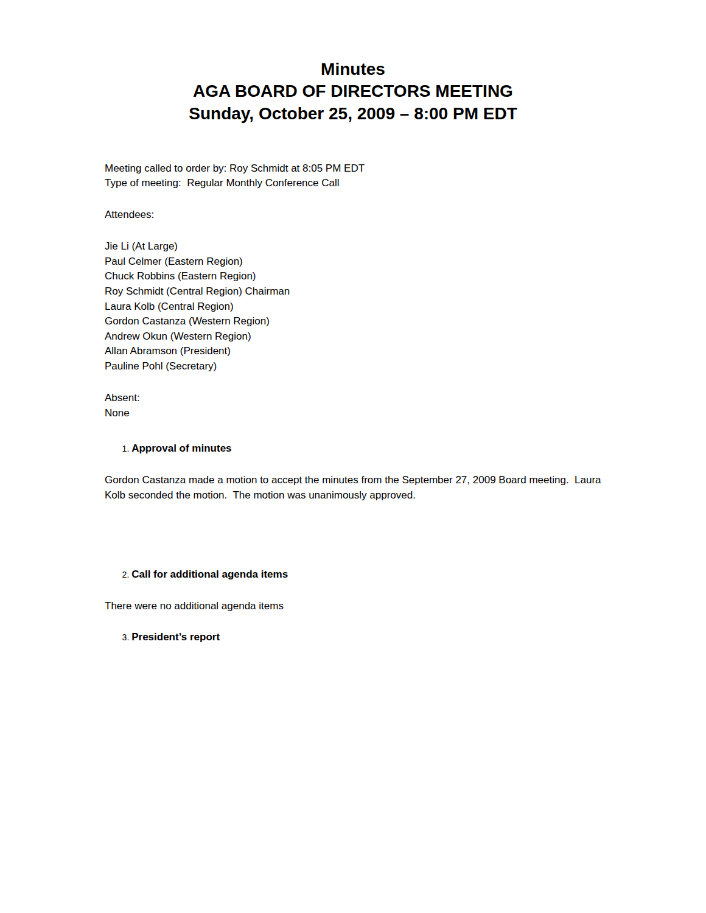Minutes AGA BOARD OF DIRECTORS MEETING Sunday, October 25, 2009 – 8:00 PM EDT
Meeting called to order by: Roy Schmidt at 8:05 PM EDT
Type of meeting: Regular Monthly Conference Call
Attendees:
Jie Li (At Large)
Paul Celmer (Eastern Region)
Chuck Robbins (Eastern Region)
Roy Schmidt (Central Region) Chairman
Laura Kolb (Central Region)
Gordon Castanza (Western Region)
Andrew Okun (Western Region)
Allan Abramson (President)
Pauline Pohl (Secretary)
Absent:
None
Approval of minutes
Gordon Castanza made a motion to accept the minutes from the September 27, 2009 Board meeting. Laura Kolb seconded the motion. The motion was unanimously approved.
Call for additional agenda items
There were no additional agenda items
President’s report